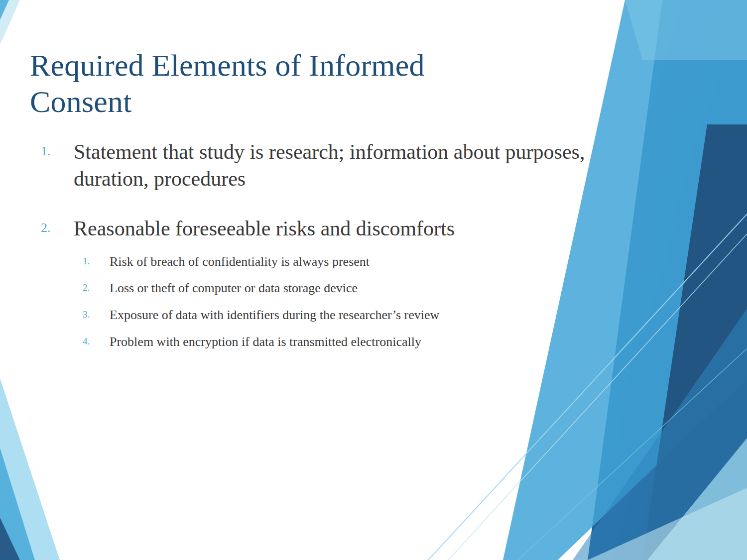Required Elements of Informed
Consent
Statement that study is research; information about purposes, duration, procedures
Reasonable foreseeable risks and discomforts
Risk of breach of confidentiality is always present
Loss or theft of computer or data storage device
Exposure of data with identifiers during the researcher’s review
Problem with encryption if data is transmitted electronically